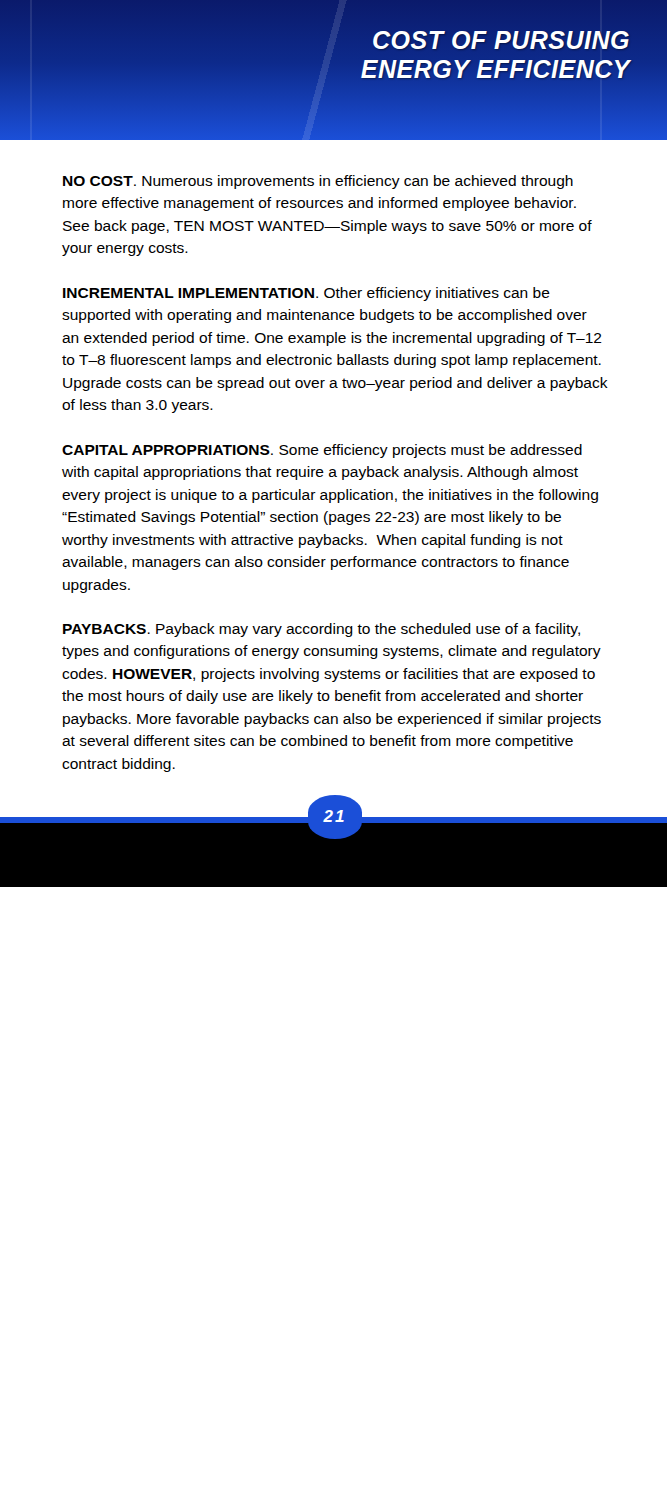COST OF PURSUING
ENERGY EFFICIENCY
NO COST. Numerous improvements in efficiency can be achieved through more effective management of resources and informed employee behavior. See back page, TEN MOST WANTED—Simple ways to save 50% or more of your energy costs.
INCREMENTAL IMPLEMENTATION. Other efficiency initiatives can be supported with operating and maintenance budgets to be accomplished over an extended period of time. One example is the incremental upgrading of T–12 to T–8 fluorescent lamps and electronic ballasts during spot lamp replacement. Upgrade costs can be spread out over a two–year period and deliver a payback of less than 3.0 years.
CAPITAL APPROPRIATIONS. Some efficiency projects must be addressed with capital appropriations that require a payback analysis. Although almost every project is unique to a particular application, the initiatives in the following “Estimated Savings Potential” section (pages 22-23) are most likely to be worthy investments with attractive paybacks. When capital funding is not available, managers can also consider performance contractors to finance upgrades.
PAYBACKS. Payback may vary according to the scheduled use of a facility, types and configurations of energy consuming systems, climate and regulatory codes. HOWEVER, projects involving systems or facilities that are exposed to the most hours of daily use are likely to benefit from accelerated and shorter paybacks. More favorable paybacks can also be experienced if similar projects at several different sites can be combined to benefit from more competitive contract bidding.
21